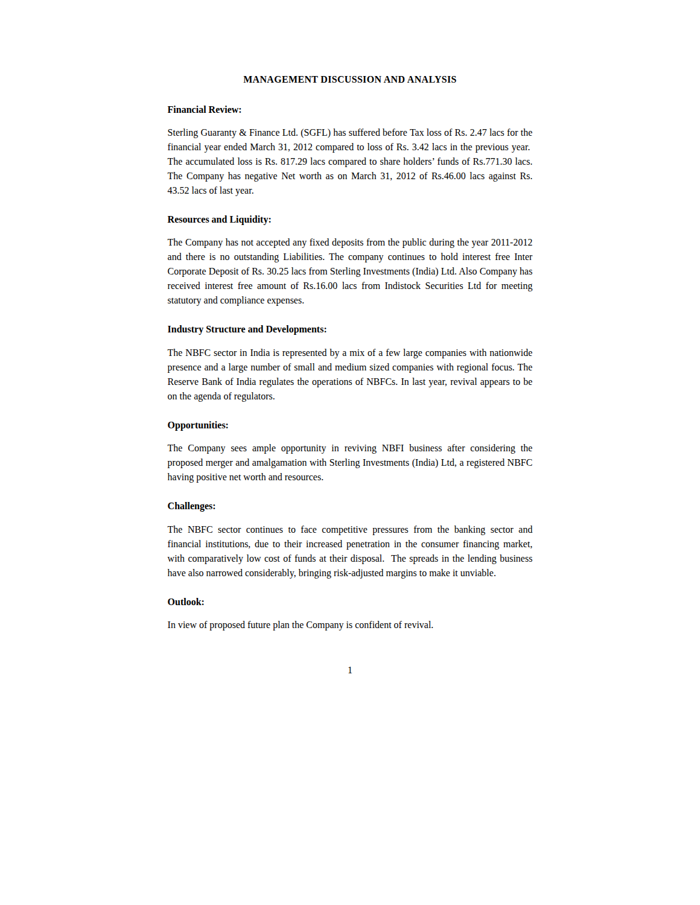Management Discussion and Analysis
Financial Review:
Sterling Guaranty & Finance Ltd. (SGFL) has suffered before Tax loss of Rs. 2.47 lacs for the financial year ended March 31, 2012 compared to loss of Rs. 3.42 lacs in the previous year. The accumulated loss is Rs. 817.29 lacs compared to share holders’ funds of Rs.771.30 lacs. The Company has negative Net worth as on March 31, 2012 of Rs.46.00 lacs against Rs. 43.52 lacs of last year.
Resources and Liquidity:
The Company has not accepted any fixed deposits from the public during the year 2011-2012 and there is no outstanding Liabilities. The company continues to hold interest free Inter Corporate Deposit of Rs. 30.25 lacs from Sterling Investments (India) Ltd. Also Company has received interest free amount of Rs.16.00 lacs from Indistock Securities Ltd for meeting statutory and compliance expenses.
Industry Structure and Developments:
The NBFC sector in India is represented by a mix of a few large companies with nationwide presence and a large number of small and medium sized companies with regional focus. The Reserve Bank of India regulates the operations of NBFCs. In last year, revival appears to be on the agenda of regulators.
Opportunities:
The Company sees ample opportunity in reviving NBFI business after considering the proposed merger and amalgamation with Sterling Investments (India) Ltd, a registered NBFC having positive net worth and resources.
Challenges:
The NBFC sector continues to face competitive pressures from the banking sector and financial institutions, due to their increased penetration in the consumer financing market, with comparatively low cost of funds at their disposal. The spreads in the lending business have also narrowed considerably, bringing risk-adjusted margins to make it unviable.
Outlook:
In view of proposed future plan the Company is confident of revival.
1